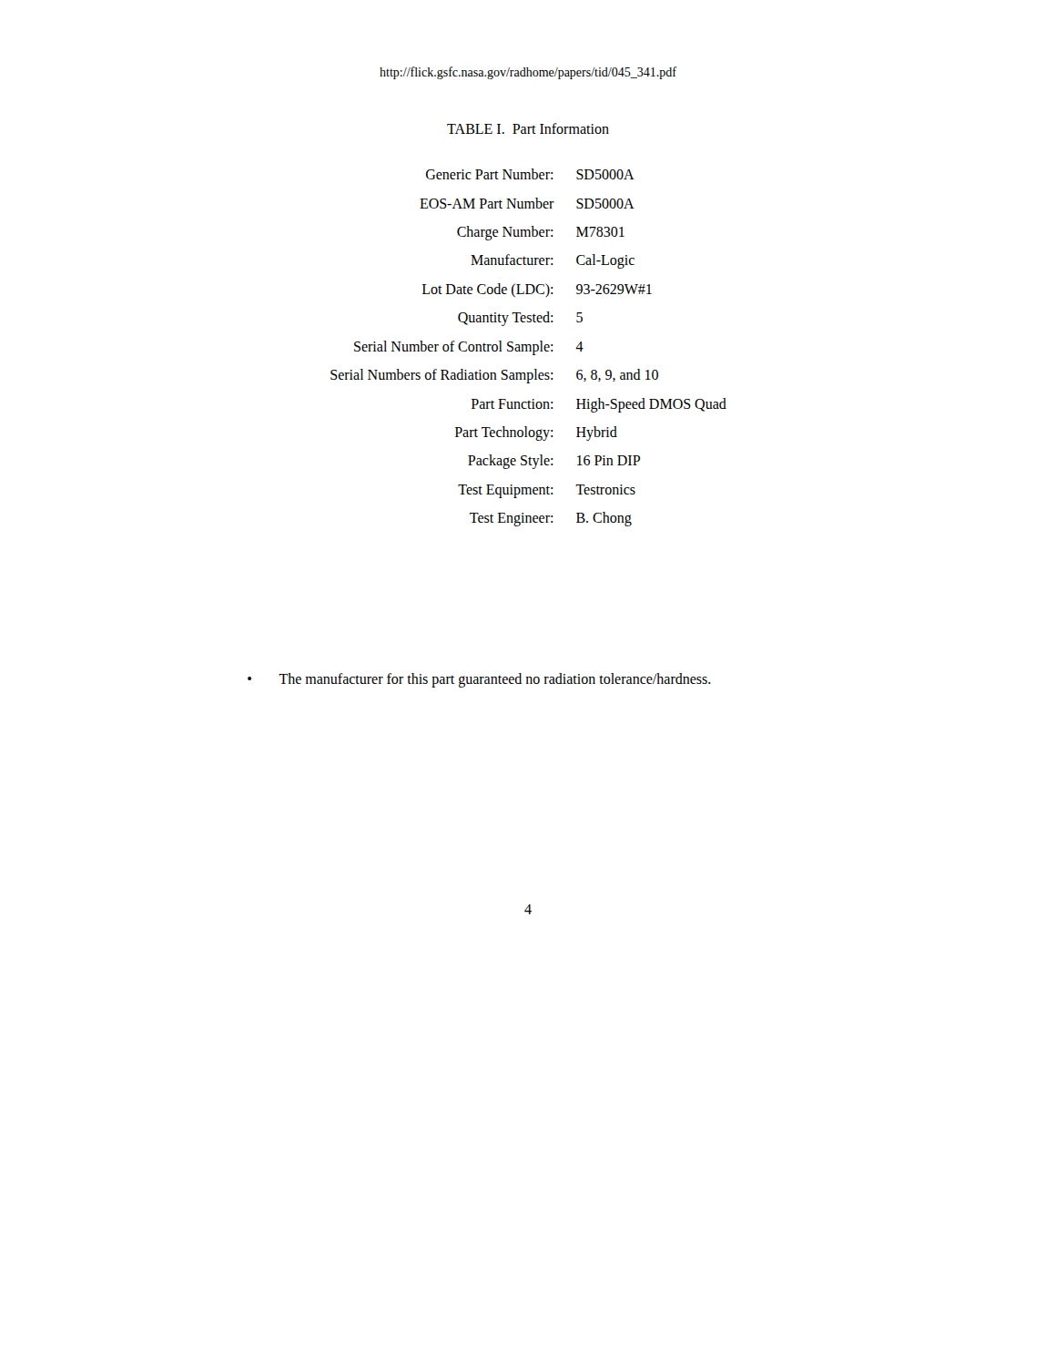http://flick.gsfc.nasa.gov/radhome/papers/tid/045_341.pdf
TABLE I. Part Information
| Generic Part Number: | SD5000A |
| EOS-AM Part Number | SD5000A |
| Charge Number: | M78301 |
| Manufacturer: | Cal-Logic |
| Lot Date Code (LDC): | 93-2629W#1 |
| Quantity Tested: | 5 |
| Serial Number of Control Sample: | 4 |
| Serial Numbers of Radiation Samples: | 6, 8, 9, and 10 |
| Part Function: | High-Speed DMOS Quad |
| Part Technology: | Hybrid |
| Package Style: | 16 Pin DIP |
| Test Equipment: | Testronics |
| Test Engineer: | B. Chong |
• The manufacturer for this part guaranteed no radiation tolerance/hardness.
4